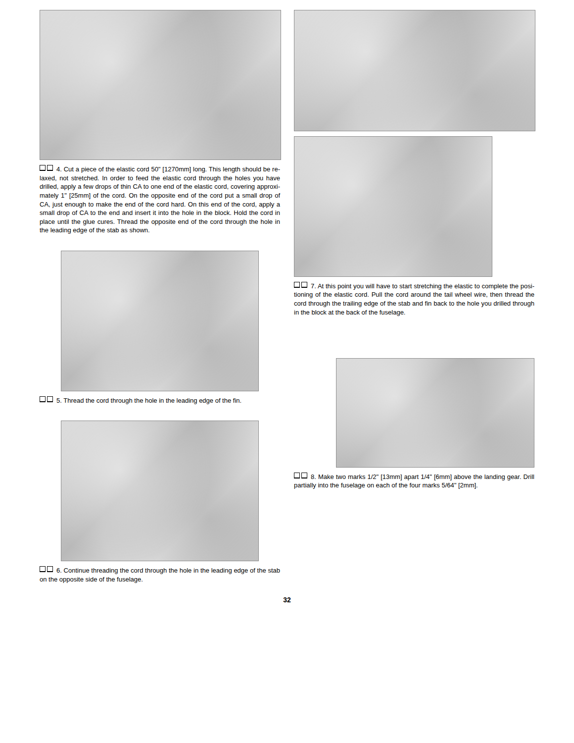4. Cut a piece of the elastic cord 50" [1270mm] long. This length should be relaxed, not stretched. In order to feed the elastic cord through the holes you have drilled, apply a few drops of thin CA to one end of the elastic cord, covering approximately 1" [25mm] of the cord. On the opposite end of the cord put a small drop of CA, just enough to make the end of the cord hard. On this end of the cord, apply a small drop of CA to the end and insert it into the hole in the block. Hold the cord in place until the glue cures. Thread the opposite end of the cord through the hole in the leading edge of the stab as shown.
5. Thread the cord through the hole in the leading edge of the fin.
6. Continue threading the cord through the hole in the leading edge of the stab on the opposite side of the fuselage.
7. At this point you will have to start stretching the elastic to complete the positioning of the elastic cord. Pull the cord around the tail wheel wire, then thread the cord through the trailing edge of the stab and fin back to the hole you drilled through in the block at the back of the fuselage.
8. Make two marks 1/2" [13mm] apart 1/4" [6mm] above the landing gear. Drill partially into the fuselage on each of the four marks 5/64" [2mm].
32